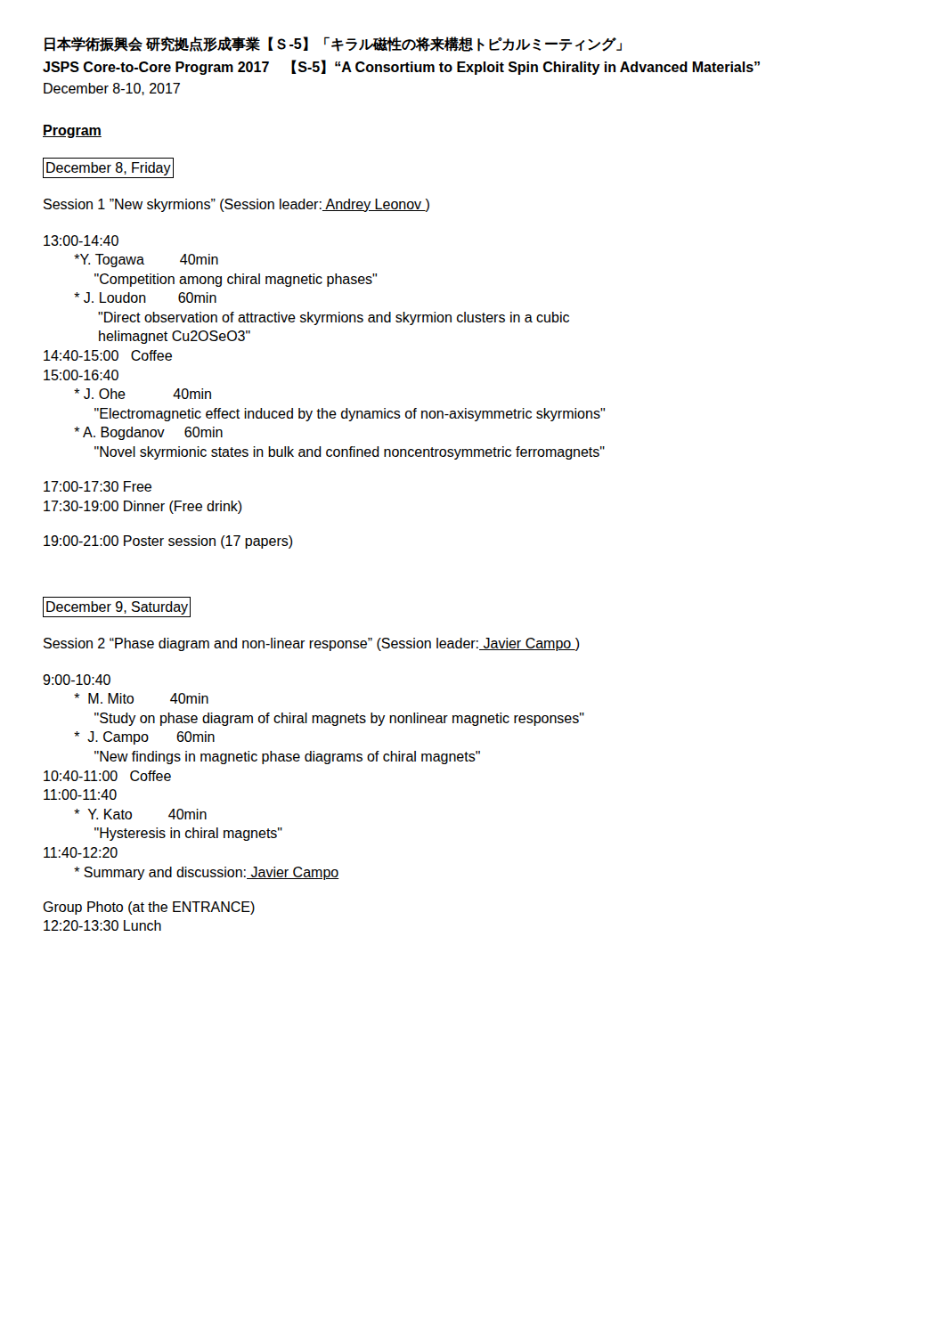日本学術振興会 研究拠点形成事業【Ｓ-5】「キラル磁性の将来構想トピカルミーティング」
JSPS Core-to-Core Program 2017　【S-5】“A Consortium to Exploit Spin Chirality in Advanced Materials”
December 8-10, 2017
Program
December 8, Friday
Session 1 ”New skyrmions” (Session leader: Andrey Leonov )
13:00-14:40
*Y. Togawa 40min
"Competition among chiral magnetic phases"
* J. Loudon 60min
"Direct observation of attractive skyrmions and skyrmion clusters in a cubic
helimagnet Cu2OSeO3"
14:40-15:00 Coffee
15:00-16:40
* J. Ohe 40min
"Electromagnetic effect induced by the dynamics of non-axisymmetric skyrmions"
* A. Bogdanov 60min
"Novel skyrmionic states in bulk and confined noncentrosymmetric ferromagnets"
17:00-17:30 Free
17:30-19:00 Dinner (Free drink)
19:00-21:00 Poster session (17 papers)
December 9, Saturday
Session 2 “Phase diagram and non-linear response” (Session leader: Javier Campo )
9:00-10:40
* M. Mito 40min
"Study on phase diagram of chiral magnets by nonlinear magnetic responses"
* J. Campo 60min
"New findings in magnetic phase diagrams of chiral magnets"
10:40-11:00 Coffee
11:00-11:40
* Y. Kato 40min
"Hysteresis in chiral magnets"
11:40-12:20
* Summary and discussion: Javier Campo
Group Photo (at the ENTRANCE)
12:20-13:30 Lunch